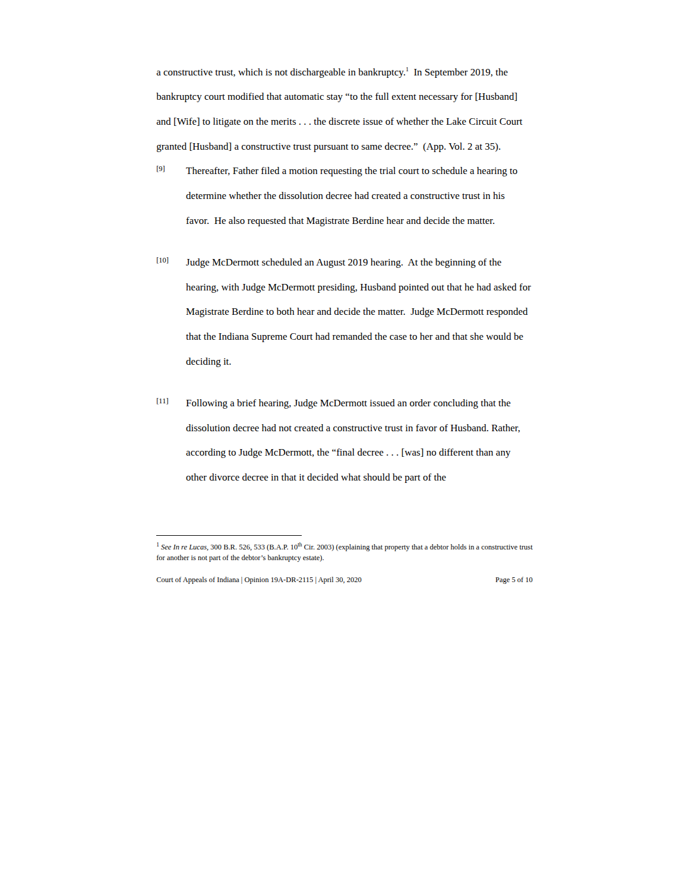a constructive trust, which is not dischargeable in bankruptcy.1 In September 2019, the bankruptcy court modified that automatic stay “to the full extent necessary for [Husband] and [Wife] to litigate on the merits . . . the discrete issue of whether the Lake Circuit Court granted [Husband] a constructive trust pursuant to same decree.” (App. Vol. 2 at 35).
[9]
Thereafter, Father filed a motion requesting the trial court to schedule a hearing to determine whether the dissolution decree had created a constructive trust in his favor. He also requested that Magistrate Berdine hear and decide the matter.
[10]
Judge McDermott scheduled an August 2019 hearing. At the beginning of the hearing, with Judge McDermott presiding, Husband pointed out that he had asked for Magistrate Berdine to both hear and decide the matter. Judge McDermott responded that the Indiana Supreme Court had remanded the case to her and that she would be deciding it.
[11]
Following a brief hearing, Judge McDermott issued an order concluding that the dissolution decree had not created a constructive trust in favor of Husband. Rather, according to Judge McDermott, the “final decree . . . [was] no different than any other divorce decree in that it decided what should be part of the
1 See In re Lucas, 300 B.R. 526, 533 (B.A.P. 10th Cir. 2003) (explaining that property that a debtor holds in a constructive trust for another is not part of the debtor’s bankruptcy estate).
Court of Appeals of Indiana | Opinion 19A-DR-2115 | April 30, 2020 Page 5 of 10